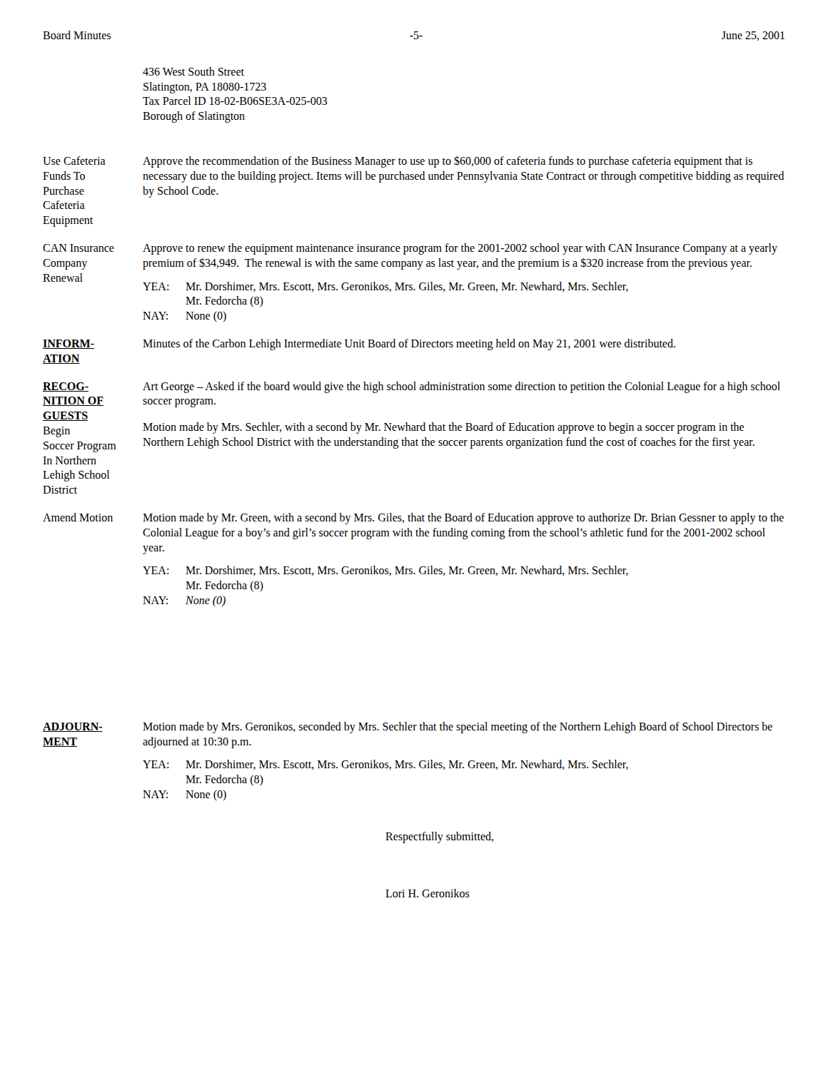Board Minutes
-5-
June 25, 2001
| | 436 West South Street Slatington, PA 18080-1723 Tax Parcel ID 18-02-B06SE3A-025-003 Borough of Slatington |
| Use Cafeteria Funds To Purchase Cafeteria Equipment | Approve the recommendation of the Business Manager to use up to $60,000 of cafeteria funds to purchase cafeteria equipment that is necessary due to the building project. Items will be purchased under Pennsylvania State Contract or through competitive bidding as required by School Code. |
| CAN Insurance Company Renewal | Approve to renew the equipment maintenance insurance program for the 2001-2002 school year with CAN Insurance Company at a yearly premium of $34,949. The renewal is with the same company as last year, and the premium is a $320 increase from the previous year. / YEA: / Mr. Dorshimer, Mrs. Escott, Mrs. Geronikos, Mrs. Giles, Mr. Green, Mr. Newhard, Mrs. Sechler, Mr. Fedorcha (8) / / NAY: / None (0) / |
| INFORM- ATION | Minutes of the Carbon Lehigh Intermediate Unit Board of Directors meeting held on May 21, 2001 were distributed. |
| RECOG- NITION OF GUESTS Begin Soccer Program In Northern Lehigh School District | Art George – Asked if the board would give the high school administration some direction to petition the Colonial League for a high school soccer program. Motion made by Mrs. Sechler, with a second by Mr. Newhard that the Board of Education approve to begin a soccer program in the Northern Lehigh School District with the understanding that the soccer parents organization fund the cost of coaches for the first year. |
| Amend Motion | Motion made by Mr. Green, with a second by Mrs. Giles, that the Board of Education approve to authorize Dr. Brian Gessner to apply to the Colonial League for a boy’s and girl’s soccer program with the funding coming from the school’s athletic fund for the 2001-2002 school year. / YEA: / Mr. Dorshimer, Mrs. Escott, Mrs. Geronikos, Mrs. Giles, Mr. Green, Mr. Newhard, Mrs. Sechler, Mr. Fedorcha (8) / / NAY: / None (0) / |
| ADJOURN- MENT | Motion made by Mrs. Geronikos, seconded by Mrs. Sechler that the special meeting of the Northern Lehigh Board of School Directors be adjourned at 10:30 p.m. / YEA: / Mr. Dorshimer, Mrs. Escott, Mrs. Geronikos, Mrs. Giles, Mr. Green, Mr. Newhard, Mrs. Sechler, Mr. Fedorcha (8) / / NAY: / None (0) / |
Respectfully submitted,
Lori H. Geronikos